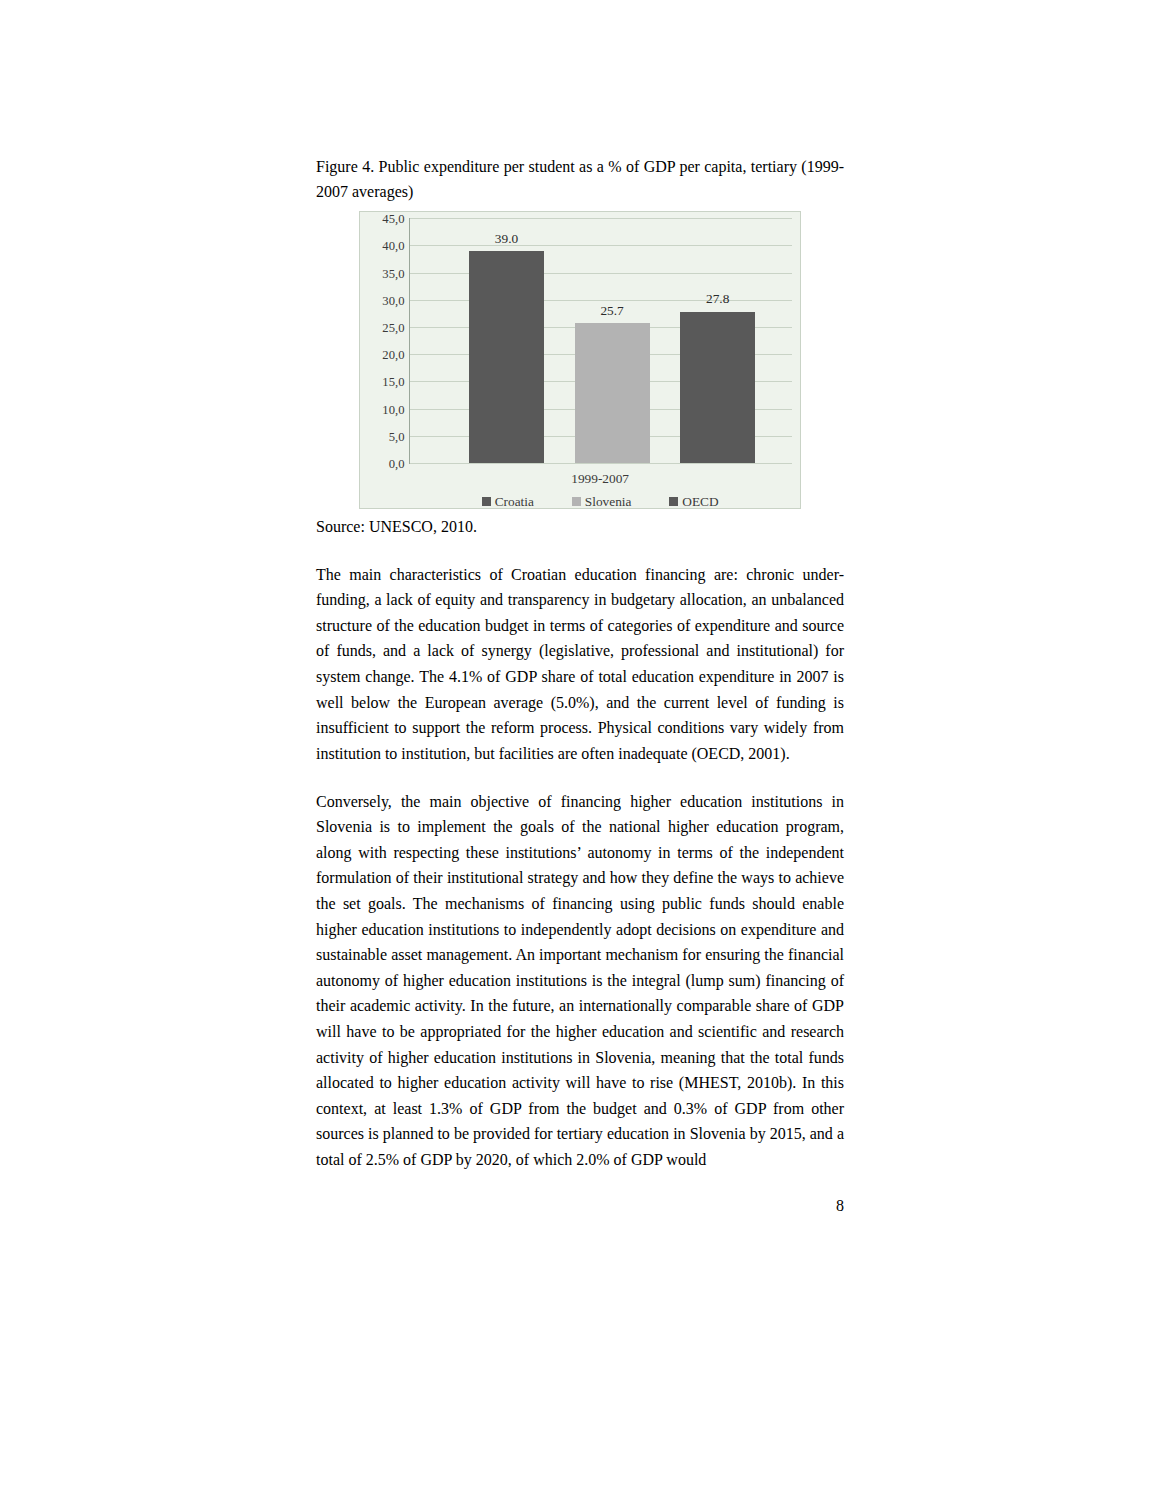Figure 4. Public expenditure per student as a % of GDP per capita, tertiary (1999-2007 averages)
45,0
40,0
35,0
30,0
25,0
20,0
15,0
10,0
5,0
0,0
39.0
25.7
27.8
1999-2007
Croatia Slovenia OECD
Source: UNESCO, 2010.
The main characteristics of Croatian education financing are: chronic under-funding, a lack of equity and transparency in budgetary allocation, an unbalanced structure of the education budget in terms of categories of expenditure and source of funds, and a lack of synergy (legislative, professional and institutional) for system change. The 4.1% of GDP share of total education expenditure in 2007 is well below the European average (5.0%), and the current level of funding is insufficient to support the reform process. Physical conditions vary widely from institution to institution, but facilities are often inadequate (OECD, 2001).
Conversely, the main objective of financing higher education institutions in Slovenia is to implement the goals of the national higher education program, along with respecting these institutions’ autonomy in terms of the independent formulation of their institutional strategy and how they define the ways to achieve the set goals. The mechanisms of financing using public funds should enable higher education institutions to independently adopt decisions on expenditure and sustainable asset management. An important mechanism for ensuring the financial autonomy of higher education institutions is the integral (lump sum) financing of their academic activity. In the future, an internationally comparable share of GDP will have to be appropriated for the higher education and scientific and research activity of higher education institutions in Slovenia, meaning that the total funds allocated to higher education activity will have to rise (MHEST, 2010b). In this context, at least 1.3% of GDP from the budget and 0.3% of GDP from other sources is planned to be provided for tertiary education in Slovenia by 2015, and a total of 2.5% of GDP by 2020, of which 2.0% of GDP would
8